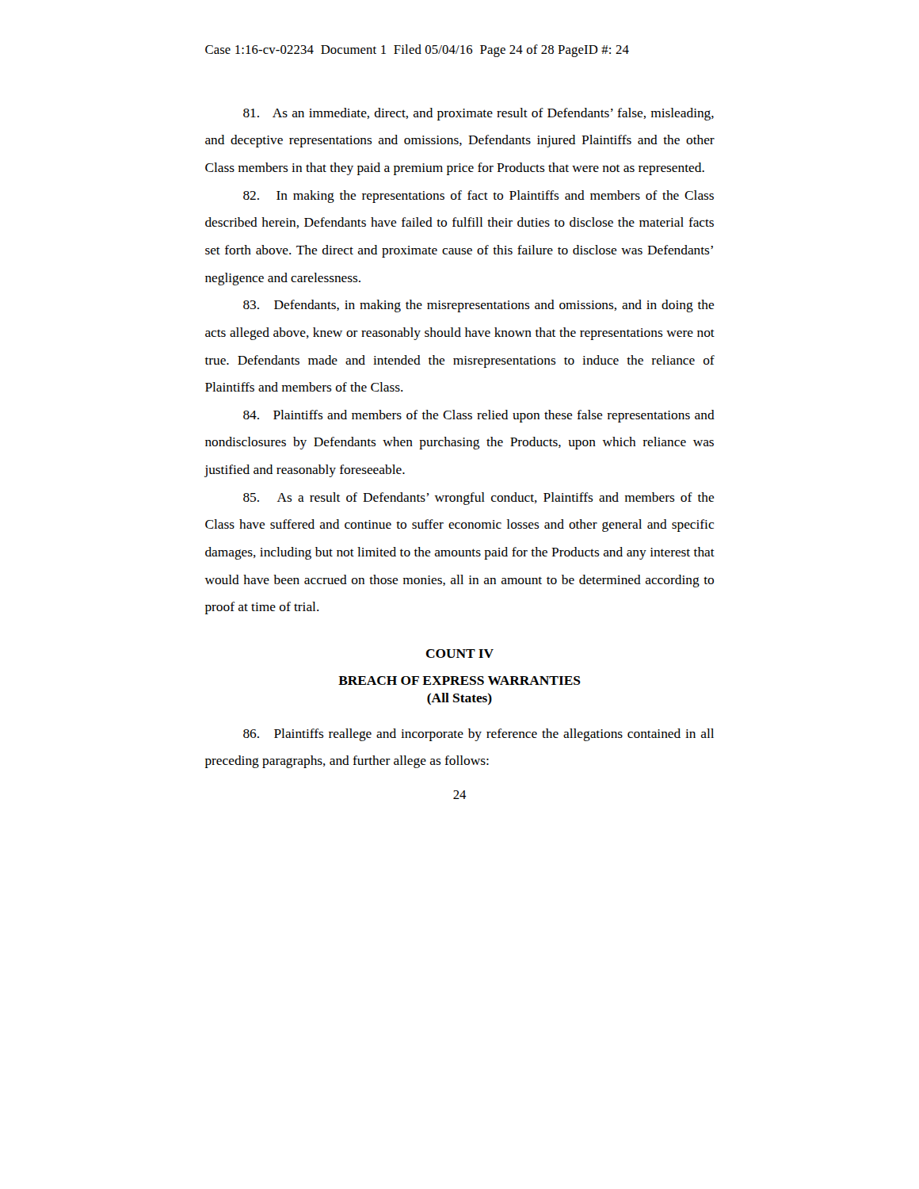Case 1:16-cv-02234 Document 1 Filed 05/04/16 Page 24 of 28 PageID #: 24
81. As an immediate, direct, and proximate result of Defendants’ false, misleading, and deceptive representations and omissions, Defendants injured Plaintiffs and the other Class members in that they paid a premium price for Products that were not as represented.
82. In making the representations of fact to Plaintiffs and members of the Class described herein, Defendants have failed to fulfill their duties to disclose the material facts set forth above. The direct and proximate cause of this failure to disclose was Defendants’ negligence and carelessness.
83. Defendants, in making the misrepresentations and omissions, and in doing the acts alleged above, knew or reasonably should have known that the representations were not true. Defendants made and intended the misrepresentations to induce the reliance of Plaintiffs and members of the Class.
84. Plaintiffs and members of the Class relied upon these false representations and nondisclosures by Defendants when purchasing the Products, upon which reliance was justified and reasonably foreseeable.
85. As a result of Defendants’ wrongful conduct, Plaintiffs and members of the Class have suffered and continue to suffer economic losses and other general and specific damages, including but not limited to the amounts paid for the Products and any interest that would have been accrued on those monies, all in an amount to be determined according to proof at time of trial.
COUNT IV
BREACH OF EXPRESS WARRANTIES
(All States)
86. Plaintiffs reallege and incorporate by reference the allegations contained in all preceding paragraphs, and further allege as follows:
24